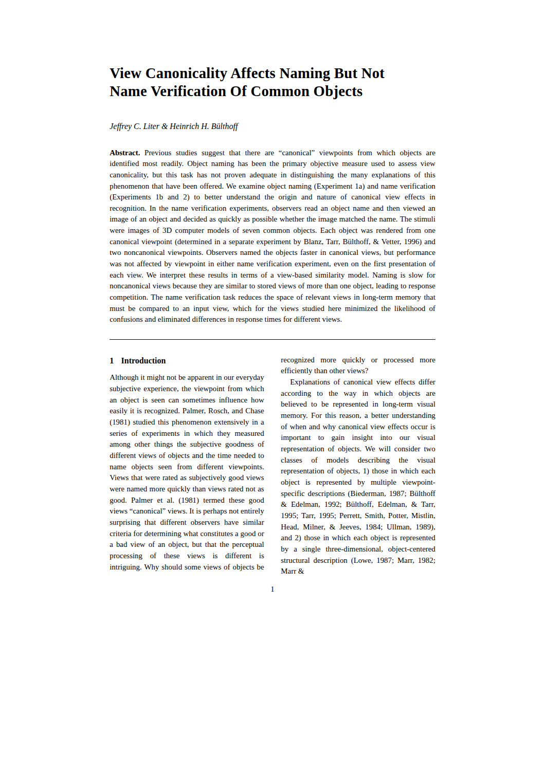View Canonicality Affects Naming But Not
Name Verification Of Common Objects
Jeffrey C. Liter & Heinrich H. Bülthoff
Abstract. Previous studies suggest that there are “canonical” viewpoints from which objects are identified most readily. Object naming has been the primary objective measure used to assess view canonicality, but this task has not proven adequate in distinguishing the many explanations of this phenomenon that have been offered. We examine object naming (Experiment 1a) and name verification (Experiments 1b and 2) to better understand the origin and nature of canonical view effects in recognition. In the name verification experiments, observers read an object name and then viewed an image of an object and decided as quickly as possible whether the image matched the name. The stimuli were images of 3D computer models of seven common objects. Each object was rendered from one canonical viewpoint (determined in a separate experiment by Blanz, Tarr, Bülthoff, & Vetter, 1996) and two noncanonical viewpoints. Observers named the objects faster in canonical views, but performance was not affected by viewpoint in either name verification experiment, even on the first presentation of each view. We interpret these results in terms of a view-based similarity model. Naming is slow for noncanonical views because they are similar to stored views of more than one object, leading to response competition. The name verification task reduces the space of relevant views in long-term memory that must be compared to an input view, which for the views studied here minimized the likelihood of confusions and eliminated differences in response times for different views.
1 Introduction
Although it might not be apparent in our everyday subjective experience, the viewpoint from which an object is seen can sometimes influence how easily it is recognized. Palmer, Rosch, and Chase (1981) studied this phenomenon extensively in a series of experiments in which they measured among other things the subjective goodness of different views of objects and the time needed to name objects seen from different viewpoints. Views that were rated as subjectively good views were named more quickly than views rated not as good. Palmer et al. (1981) termed these good views “canonical” views. It is perhaps not entirely surprising that different observers have similar criteria for determining what constitutes a good or a bad view of an object, but that the perceptual processing of these views is different is intriguing. Why should some views of objects be recognized more quickly or processed more efficiently than other views?
Explanations of canonical view effects differ according to the way in which objects are believed to be represented in long-term visual memory. For this reason, a better understanding of when and why canonical view effects occur is important to gain insight into our visual representation of objects. We will consider two classes of models describing the visual representation of objects, 1) those in which each object is represented by multiple viewpoint-specific descriptions (Biederman, 1987; Bülthoff & Edelman, 1992; Bülthoff, Edelman, & Tarr, 1995; Tarr, 1995; Perrett, Smith, Potter, Mistlin, Head, Milner, & Jeeves, 1984; Ullman, 1989), and 2) those in which each object is represented by a single three-dimensional, object-centered structural description (Lowe, 1987; Marr, 1982; Marr &
1